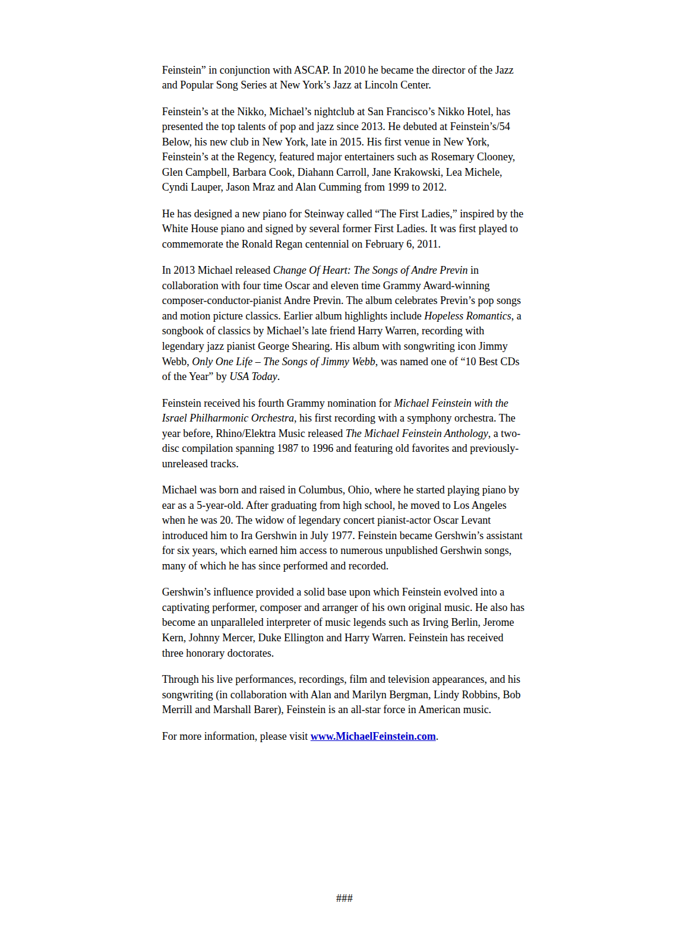Feinstein” in conjunction with ASCAP. In 2010 he became the director of the Jazz and Popular Song Series at New York’s Jazz at Lincoln Center.
Feinstein’s at the Nikko, Michael’s nightclub at San Francisco’s Nikko Hotel, has presented the top talents of pop and jazz since 2013. He debuted at Feinstein’s/54 Below, his new club in New York, late in 2015. His first venue in New York, Feinstein’s at the Regency, featured major entertainers such as Rosemary Clooney, Glen Campbell, Barbara Cook, Diahann Carroll, Jane Krakowski, Lea Michele, Cyndi Lauper, Jason Mraz and Alan Cumming from 1999 to 2012.
He has designed a new piano for Steinway called “The First Ladies,” inspired by the White House piano and signed by several former First Ladies. It was first played to commemorate the Ronald Regan centennial on February 6, 2011.
In 2013 Michael released Change Of Heart: The Songs of Andre Previn in collaboration with four time Oscar and eleven time Grammy Award-winning composer-conductor-pianist Andre Previn. The album celebrates Previn’s pop songs and motion picture classics. Earlier album highlights include Hopeless Romantics, a songbook of classics by Michael’s late friend Harry Warren, recording with legendary jazz pianist George Shearing. His album with songwriting icon Jimmy Webb, Only One Life – The Songs of Jimmy Webb, was named one of “10 Best CDs of the Year” by USA Today.
Feinstein received his fourth Grammy nomination for Michael Feinstein with the Israel Philharmonic Orchestra, his first recording with a symphony orchestra. The year before, Rhino/Elektra Music released The Michael Feinstein Anthology, a two-disc compilation spanning 1987 to 1996 and featuring old favorites and previously-unreleased tracks.
Michael was born and raised in Columbus, Ohio, where he started playing piano by ear as a 5-year-old. After graduating from high school, he moved to Los Angeles when he was 20. The widow of legendary concert pianist-actor Oscar Levant introduced him to Ira Gershwin in July 1977. Feinstein became Gershwin’s assistant for six years, which earned him access to numerous unpublished Gershwin songs, many of which he has since performed and recorded.
Gershwin’s influence provided a solid base upon which Feinstein evolved into a captivating performer, composer and arranger of his own original music. He also has become an unparalleled interpreter of music legends such as Irving Berlin, Jerome Kern, Johnny Mercer, Duke Ellington and Harry Warren. Feinstein has received three honorary doctorates.
Through his live performances, recordings, film and television appearances, and his songwriting (in collaboration with Alan and Marilyn Bergman, Lindy Robbins, Bob Merrill and Marshall Barer), Feinstein is an all-star force in American music.
For more information, please visit www.MichaelFeinstein.com.
###